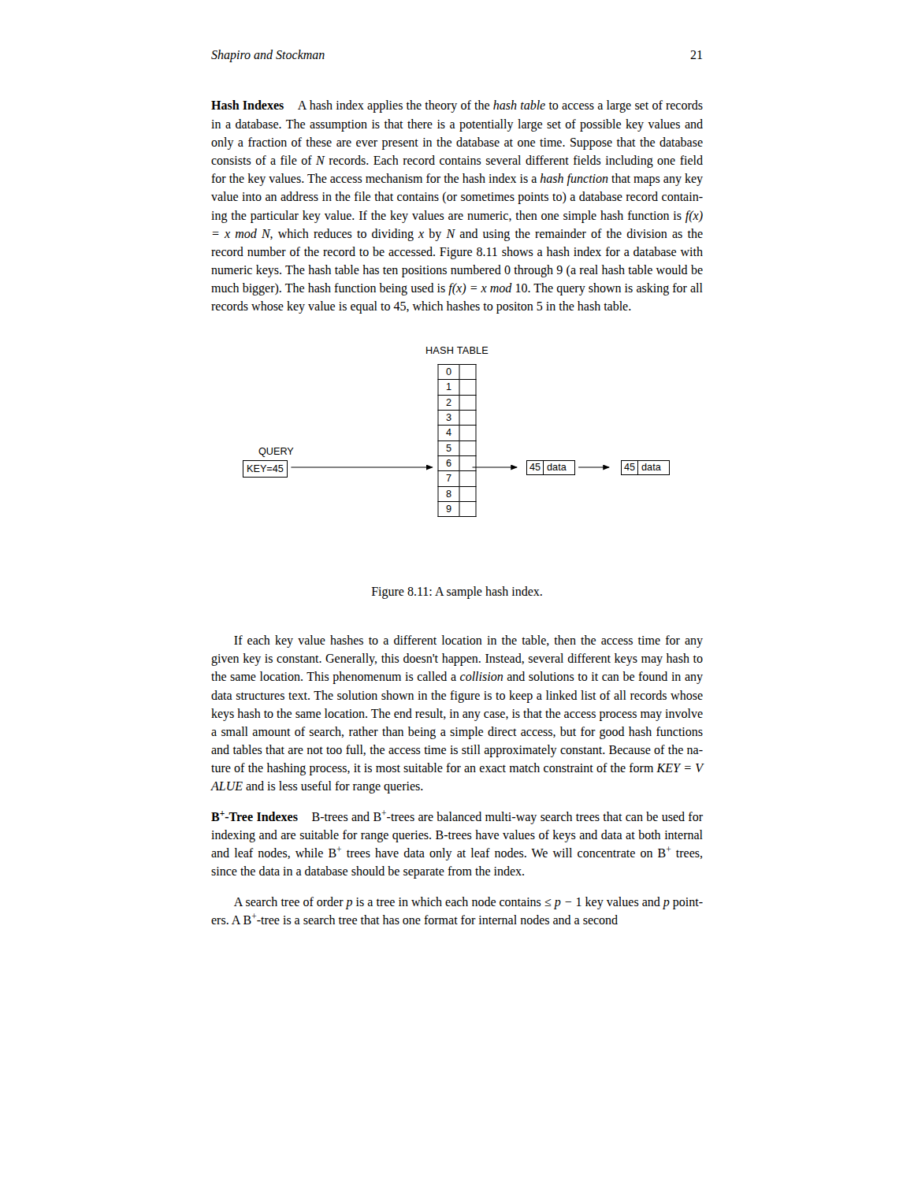Shapiro and Stockman 21
Hash Indexes A hash index applies the theory of the hash table to access a large set of records in a database. The assumption is that there is a potentially large set of possible key values and only a fraction of these are ever present in the database at one time. Suppose that the database consists of a file of N records. Each record contains several different fields including one field for the key values. The access mechanism for the hash index is a hash function that maps any key value into an address in the file that contains (or sometimes points to) a database record containing the particular key value. If the key values are numeric, then one simple hash function is f(x) = x mod N, which reduces to dividing x by N and using the remainder of the division as the record number of the record to be accessed. Figure 8.11 shows a hash index for a database with numeric keys. The hash table has ten positions numbered 0 through 9 (a real hash table would be much bigger). The hash function being used is f(x) = x mod 10. The query shown is asking for all records whose key value is equal to 45, which hashes to positon 5 in the hash table.
HASH TABLE
| 0 | |
| 1 | |
| 2 | |
| 3 | |
| 4 | |
| 5 | |
| 6 | |
| 7 | |
| 8 | |
| 9 | |
QUERY
KEY=45
45 data
45 data
Figure 8.11: A sample hash index.
If each key value hashes to a different location in the table, then the access time for any given key is constant. Generally, this doesn't happen. Instead, several different keys may hash to the same location. This phenomenum is called a collision and solutions to it can be found in any data structures text. The solution shown in the figure is to keep a linked list of all records whose keys hash to the same location. The end result, in any case, is that the access process may involve a small amount of search, rather than being a simple direct access, but for good hash functions and tables that are not too full, the access time is still approximately constant. Because of the nature of the hashing process, it is most suitable for an exact match constraint of the form KEY = V ALUE and is less useful for range queries.
B+-Tree Indexes B-trees and B+-trees are balanced multi-way search trees that can be used for indexing and are suitable for range queries. B-trees have values of keys and data at both internal and leaf nodes, while B+ trees have data only at leaf nodes. We will concentrate on B+ trees, since the data in a database should be separate from the index.
A search tree of order p is a tree in which each node contains ≤ p − 1 key values and p pointers. A B+-tree is a search tree that has one format for internal nodes and a second